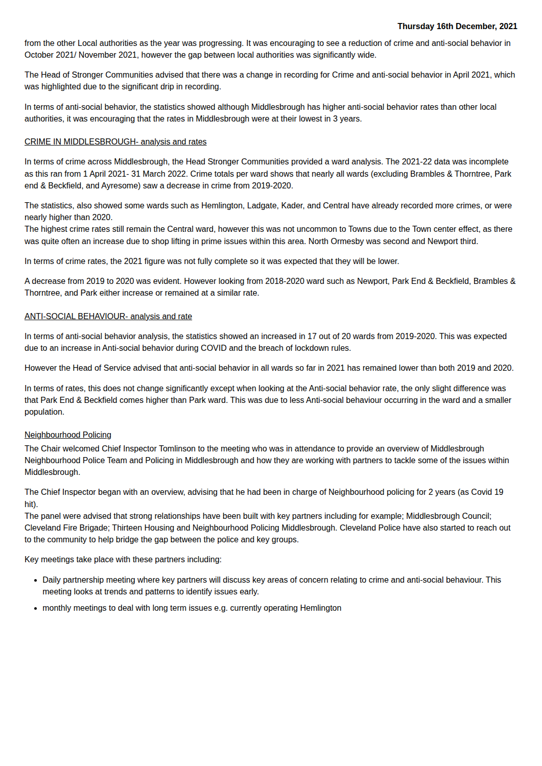Thursday 16th December, 2021
from the other Local authorities as the year was progressing. It was encouraging to see a reduction of crime and anti-social behavior in October 2021/ November 2021, however the gap between local authorities was significantly wide.
The Head of Stronger Communities advised that there was a change in recording for Crime and anti-social behavior in April 2021, which was highlighted due to the significant drip in recording.
In terms of anti-social behavior, the statistics showed although Middlesbrough has higher anti-social behavior rates than other local authorities, it was encouraging that the rates in Middlesbrough were at their lowest in 3 years.
CRIME IN MIDDLESBROUGH- analysis and rates
In terms of crime across Middlesbrough, the Head Stronger Communities provided a ward analysis. The 2021-22 data was incomplete as this ran from 1 April 2021- 31 March 2022. Crime totals per ward shows that nearly all wards (excluding Brambles & Thorntree, Park end & Beckfield, and Ayresome) saw a decrease in crime from 2019-2020.
The statistics, also showed some wards such as Hemlington, Ladgate, Kader, and Central have already recorded more crimes, or were nearly higher than 2020.
The highest crime rates still remain the Central ward, however this was not uncommon to Towns due to the Town center effect, as there was quite often an increase due to shop lifting in prime issues within this area. North Ormesby was second and Newport third.
In terms of crime rates, the 2021 figure was not fully complete so it was expected that they will be lower.
A decrease from 2019 to 2020 was evident. However looking from 2018-2020 ward such as Newport, Park End & Beckfield, Brambles & Thorntree, and Park either increase or remained at a similar rate.
ANTI-SOCIAL BEHAVIOUR- analysis and rate
In terms of anti-social behavior analysis, the statistics showed an increased in 17 out of 20 wards from 2019-2020. This was expected due to an increase in Anti-social behavior during COVID and the breach of lockdown rules.
However the Head of Service advised that anti-social behavior in all wards so far in 2021 has remained lower than both 2019 and 2020.
In terms of rates, this does not change significantly except when looking at the Anti-social behavior rate, the only slight difference was that Park End & Beckfield comes higher than Park ward. This was due to less Anti-social behaviour occurring in the ward and a smaller population.
Neighbourhood Policing
The Chair welcomed Chief Inspector Tomlinson to the meeting who was in attendance to provide an overview of Middlesbrough Neighbourhood Police Team and Policing in Middlesbrough and how they are working with partners to tackle some of the issues within Middlesbrough.
The Chief Inspector began with an overview, advising that he had been in charge of Neighbourhood policing for 2 years (as Covid 19 hit).
The panel were advised that strong relationships have been built with key partners including for example; Middlesbrough Council; Cleveland Fire Brigade; Thirteen Housing and Neighbourhood Policing Middlesbrough. Cleveland Police have also started to reach out to the community to help bridge the gap between the police and key groups.
Key meetings take place with these partners including:
Daily partnership meeting where key partners will discuss key areas of concern relating to crime and anti-social behaviour. This meeting looks at trends and patterns to identify issues early.
monthly meetings to deal with long term issues e.g. currently operating Hemlington